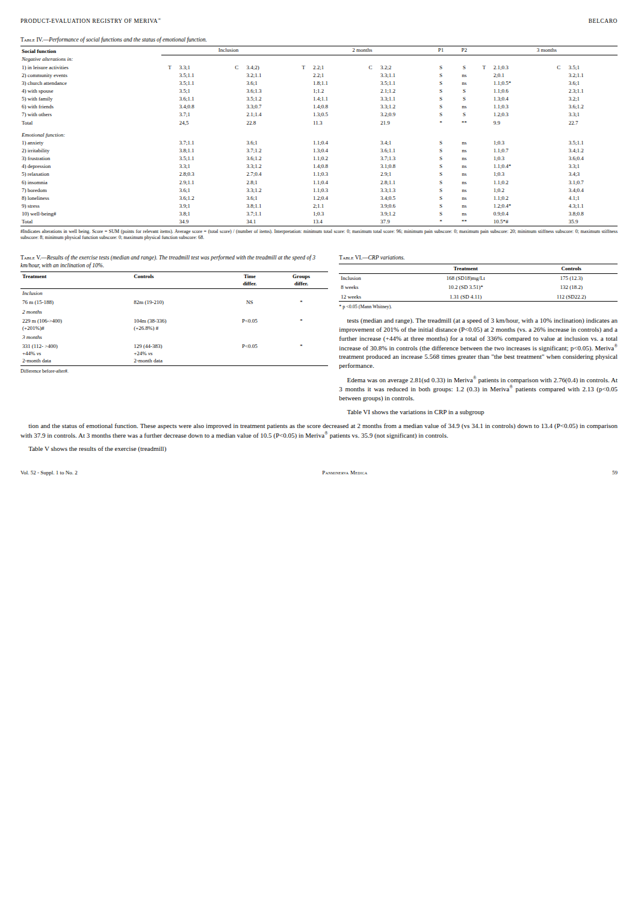Product-evaluation registry of Meriva®
Belcaro
Table IV.—Performance of social functions and the status of emotional function.
| Social function | Inclusion | 2 months | P1 | P2 | 3 months |
| --- | --- | --- | --- | --- | --- |
| Negative alterations in: |
| 1) in leisure activities | T | 3.3;1 | C | 3.4;2) | T | 2.2;1 | C | 3.2;2 | S | S | T | 2.1;0.3 | C | 3.5;1 |
| 2) community events | | 3.5;1.1 | | 3.2;1.1 | | 2.2;1 | | 3.3;1.1 | S | ns | | 2;0.1 | | 3.2;1.1 |
| 3) church attendance | | 3.5;1.1 | | 3.6;1 | | 1.8;1.1 | | 3.5;1.1 | S | ns | | 1.1;0.5* | | 3.6;1 |
| 4) with spouse | | 3.5;1 | | 3.6;1.3 | | 1;1.2 | | 2.1;1.2 | S | S | | 1.1;0.6 | | 2.3;1.1 |
| 5) with family | | 3.6;1.1 | | 3.5;1.2 | | 1.4;1.1 | | 3.3;1.1 | S | S | | 1.3;0.4 | | 3.2;1 |
| 6) with friends | | 3.4;0.8 | | 3.3;0.7 | | 1.4;0.8 | | 3.3;1.2 | S | ns | | 1.1;0.3 | | 3.6;1.2 |
| 7) with others | | 3.7;1 | | 2.1;1.4 | | 1.3;0.5 | | 3.2;0.9 | S | S | | 1.2;0.3 | | 3.3;1 |
| Total | | 24,5 | | 22.8 | | 11.3 | | 21.9 | * | ** | | 9.9 | | 22.7 |
| Emotional function: |
| 1) anxiety | | 3.7;1.1 | | 3.6;1 | | 1.1;0.4 | | 3.4;1 | S | ns | | 1;0.3 | | 3.5;1.1 |
| 2) irritability | | 3.8;1.1 | | 3.7;1.2 | | 1.3;0.4 | | 3.6;1.1 | S | ns | | 1.1;0.7 | | 3.4;1.2 |
| 3) frustration | | 3.5;1.1 | | 3.6;1.2 | | 1.1;0.2 | | 3.7;1.3 | S | ns | | 1;0.3 | | 3.6;0.4 |
| 4) depression | | 3.3;1 | | 3.3;1.2 | | 1.4;0.8 | | 3.1;0.8 | S | ns | | 1.1;0.4* | | 3.3;1 |
| 5) relaxation | | 2.8;0.3 | | 2.7;0.4 | | 1.1;0.3 | | 2.9;1 | S | ns | | 1;0.3 | | 3.4;3 |
| 6) insomnia | | 2.9;1.1 | | 2.8;1 | | 1.1;0.4 | | 2.8;1.1 | S | ns | | 1.1;0.2 | | 3.1;0.7 |
| 7) boredom | | 3.6;1 | | 3.3;1.2 | | 1.1;0.3 | | 3.3;1.3 | S | ns | | 1;0.2 | | 3.4;0.4 |
| 8) loneliness | | 3.6;1.2 | | 3.6;1 | | 1.2;0.4 | | 3.4;0.5 | S | ns | | 1.1;0.2 | | 4.1;1 |
| 9) stress | | 3.9;1 | | 3.8;1.1 | | 2;1.1 | | 3.9;0.6 | S | ns | | 1.2;0.4* | | 4.3;1.1 |
| 10) well-being# | | 3.8;1 | | 3.7;1.1 | | 1;0.3 | | 3.9;1.2 | S | ns | | 0.9;0.4 | | 3.8;0.8 |
| Total | | 34.9 | | 34.1 | | 13.4 | | 37.9 | * | ** | | 10.5*# | | 35.9 |
#Indicates alterations in well being. Score = SUM (points for relevant items). Average score = (total score) / (number of items). Interpretation: minimum total score: 0; maximum total score: 96; minimum pain subscore: 0; maximum pain subscore: 20; minimum stiffness subscore: 0; maximum stiffness subscore: 8; minimum physical function subscore: 0; maximum physical function subscore: 68.
Table V.—Results of the exercise tests (median and range). The treadmill test was performed with the treadmill at the speed of 3 km/hour, with an inclination of 10%.
| Treatment | Controls | Time differ. | Groups differ. |
| --- | --- | --- | --- |
| Inclusion |
| 76 m (15-188) | 82m (19-210) | NS | * |
| 2 months |
| 229 m (106->400) (+201%)# | 104m (38-336) (+26.8%) # | P<0.05 | * |
| 3 months |
| 331 (112- >400) +44% vs 2-month data | 129 (44-383) +24% vs 2-month data | P<0.05 | * |
Difference before-after#.
Table VI.—CRP variations.
| | Treatment | Controls |
| --- | --- | --- |
| Inclusion | 168 (SD18)mg/Lt | 175 (12.3) |
| 8 weeks | 10.2 (SD 3.51)* | 132 (18.2) |
| 12 weeks | 1.31 (SD 4.11) | 112 (SD22.2) |
* p <0.05 (Mann Whitney).
tests (median and range). The treadmill (at a speed of 3 km/hour, with a 10% inclination) indicates an improvement of 201% of the initial distance (P<0.05) at 2 months (vs. a 26% increase in controls) and a further increase (+44% at three months) for a total of 336% compared to value at inclusion vs. a total increase of 30.8% in controls (the difference between the two increases is significant; p<0.05). Meriva® treatment produced an increase 5.568 times greater than "the best treatment" when considering physical performance.
Edema was on average 2.81(sd 0.33) in Meriva® patients in comparison with 2.76(0.4) in controls. At 3 months it was reduced in both groups: 1.2 (0.3) in Meriva® patients compared with 2.13 (p<0.05 between groups) in controls.
Table VI shows the variations in CRP in a subgroup
tion and the status of emotional function. These aspects were also improved in treatment patients as the score decreased at 2 months from a median value of 34.9 (vs 34.1 in controls) down to 13.4 (P<0.05) in comparison with 37.9 in controls. At 3 months there was a further decrease down to a median value of 10.5 (P<0.05) in Meriva® patients vs. 35.9 (not significant) in controls.
Table V shows the results of the exercise (treadmill)
Vol. 52 - Suppl. 1 to No. 2
Panminerva Medica
59